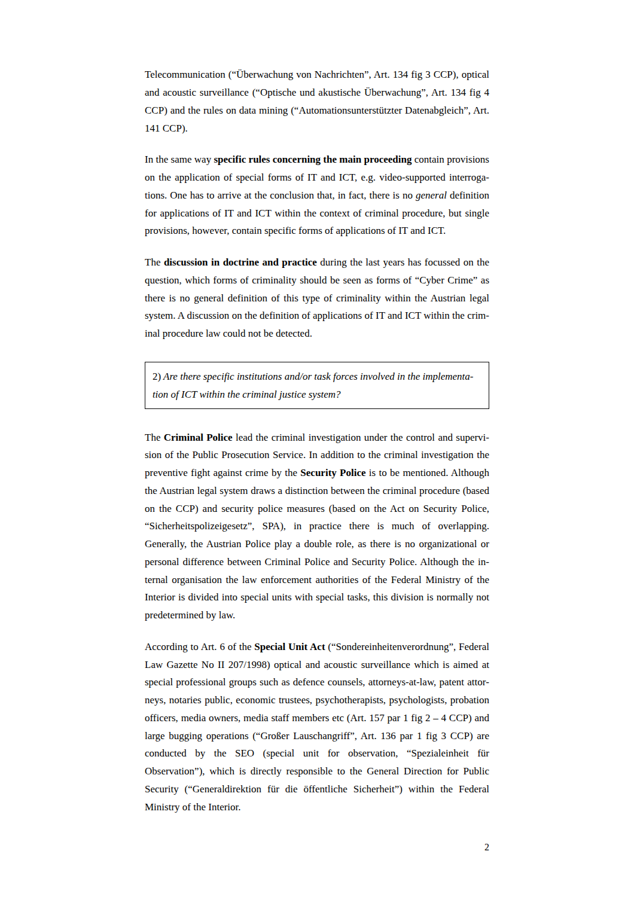Telecommunication (“Überwachung von Nachrichten”, Art. 134 fig 3 CCP), optical and acoustic surveillance (“Optische und akustische Überwachung”, Art. 134 fig 4 CCP) and the rules on data mining (“Automationsunterstützter Datenabgleich”, Art. 141 CCP).
In the same way specific rules concerning the main proceeding contain provisions on the application of special forms of IT and ICT, e.g. video-supported interrogations. One has to arrive at the conclusion that, in fact, there is no general definition for applications of IT and ICT within the context of criminal procedure, but single provisions, however, contain specific forms of applications of IT and ICT.
The discussion in doctrine and practice during the last years has focussed on the question, which forms of criminality should be seen as forms of “Cyber Crime” as there is no general definition of this type of criminality within the Austrian legal system. A discussion on the definition of applications of IT and ICT within the criminal procedure law could not be detected.
2) Are there specific institutions and/or task forces involved in the implementation of ICT within the criminal justice system?
The Criminal Police lead the criminal investigation under the control and supervision of the Public Prosecution Service. In addition to the criminal investigation the preventive fight against crime by the Security Police is to be mentioned. Although the Austrian legal system draws a distinction between the criminal procedure (based on the CCP) and security police measures (based on the Act on Security Police, “Sicherheitspolizeigesetz”, SPA), in practice there is much of overlapping. Generally, the Austrian Police play a double role, as there is no organizational or personal difference between Criminal Police and Security Police. Although the internal organisation the law enforcement authorities of the Federal Ministry of the Interior is divided into special units with special tasks, this division is normally not predetermined by law.
According to Art. 6 of the Special Unit Act (“Sondereinheitenverordnung”, Federal Law Gazette No II 207/1998) optical and acoustic surveillance which is aimed at special professional groups such as defence counsels, attorneys-at-law, patent attorneys, notaries public, economic trustees, psychotherapists, psychologists, probation officers, media owners, media staff members etc (Art. 157 par 1 fig 2 – 4 CCP) and large bugging operations (“Großer Lauschangriff”, Art. 136 par 1 fig 3 CCP) are conducted by the SEO (special unit for observation, “Spezialeinheit für Observation”), which is directly responsible to the General Direction for Public Security (“Generaldirektion für die öffentliche Sicherheit”) within the Federal Ministry of the Interior.
2